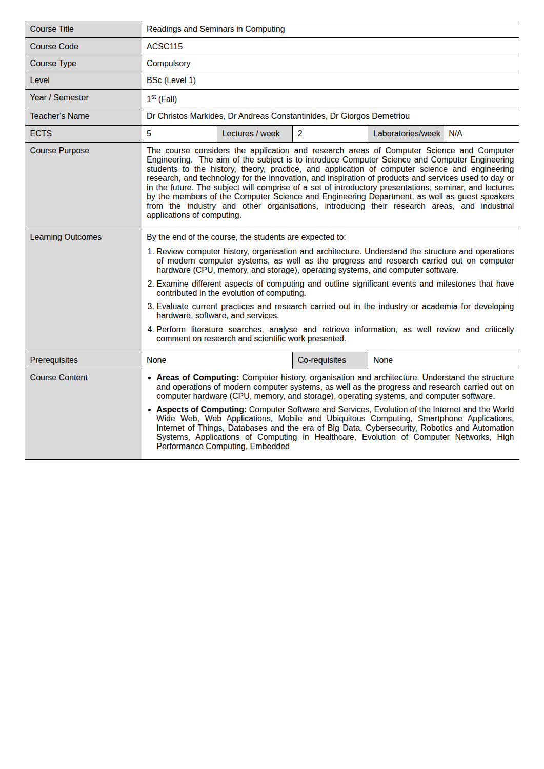| Course Title | Readings and Seminars in Computing |
| Course Code | ACSC115 |
| Course Type | Compulsory |
| Level | BSc (Level 1) |
| Year / Semester | 1 st (Fall) |
| Teacher’s Name | Dr Christos Markides, Dr Andreas Constantinides, Dr Giorgos Demetriou |
| ECTS | 5 | Lectures / week | 2 | Laboratories/week | N/A |
| Course Purpose | The course considers the application and research areas of Computer Science and Computer Engineering. The aim of the subject is to introduce Computer Science and Computer Engineering students to the history, theory, practice, and application of computer science and engineering research, and technology for the innovation, and inspiration of products and services used to day or in the future. The subject will comprise of a set of introductory presentations, seminar, and lectures by the members of the Computer Science and Engineering Department, as well as guest speakers from the industry and other organisations, introducing their research areas, and industrial applications of computing. |
| Learning Outcomes | By the end of the course, the students are expected to: Review computer history, organisation and architecture. Understand the structure and operations of modern computer systems, as well as the progress and research carried out on computer hardware (CPU, memory, and storage), operating systems, and computer software. Examine different aspects of computing and outline significant events and milestones that have contributed in the evolution of computing. Evaluate current practices and research carried out in the industry or academia for developing hardware, software, and services. Perform literature searches, analyse and retrieve information, as well review and critically comment on research and scientific work presented. |
| Prerequisites | None | Co-requisites | None |
| Course Content | Areas of Computing: Computer history, organisation and architecture. Understand the structure and operations of modern computer systems, as well as the progress and research carried out on computer hardware (CPU, memory, and storage), operating systems, and computer software. Aspects of Computing: Computer Software and Services, Evolution of the Internet and the World Wide Web, Web Applications, Mobile and Ubiquitous Computing, Smartphone Applications, Internet of Things, Databases and the era of Big Data, Cybersecurity, Robotics and Automation Systems, Applications of Computing in Healthcare, Evolution of Computer Networks, High Performance Computing, Embedded |